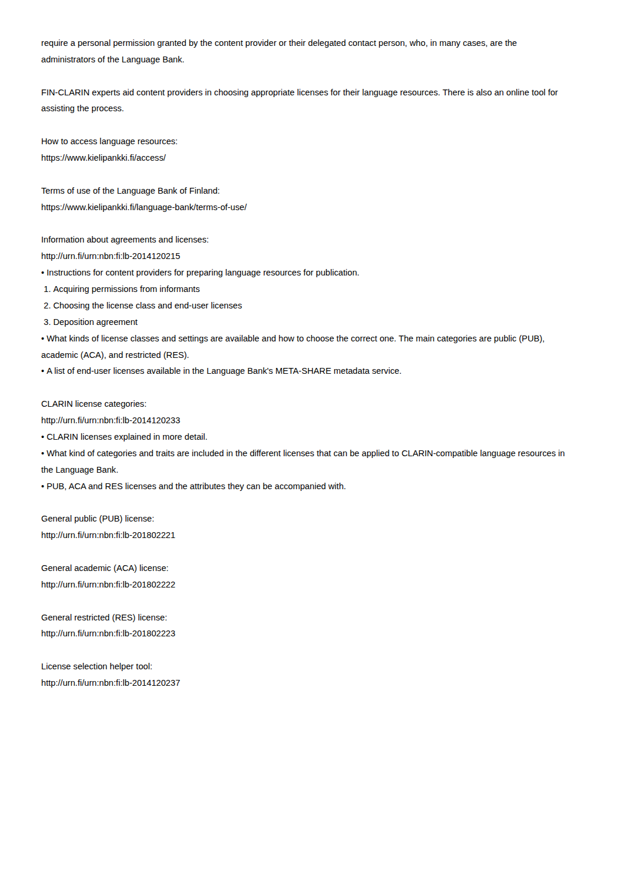require a personal permission granted by the content provider or their delegated contact person, who, in many cases, are the administrators of the Language Bank.
FIN-CLARIN experts aid content providers in choosing appropriate licenses for their language resources. There is also an online tool for assisting the process.
How to access language resources:
https://www.kielipankki.fi/access/
Terms of use of the Language Bank of Finland:
https://www.kielipankki.fi/language-bank/terms-of-use/
Information about agreements and licenses:
http://urn.fi/urn:nbn:fi:lb-2014120215
Instructions for content providers for preparing language resources for publication.
Acquiring permissions from informants
Choosing the license class and end-user licenses
Deposition agreement
What kinds of license classes and settings are available and how to choose the correct one. The main categories are public (PUB), academic (ACA), and restricted (RES).
A list of end-user licenses available in the Language Bank's META-SHARE metadata service.
CLARIN license categories:
http://urn.fi/urn:nbn:fi:lb-2014120233
CLARIN licenses explained in more detail.
What kind of categories and traits are included in the different licenses that can be applied to CLARIN-compatible language resources in the Language Bank.
PUB, ACA and RES licenses and the attributes they can be accompanied with.
General public (PUB) license:
http://urn.fi/urn:nbn:fi:lb-201802221
General academic (ACA) license:
http://urn.fi/urn:nbn:fi:lb-201802222
General restricted (RES) license:
http://urn.fi/urn:nbn:fi:lb-201802223
License selection helper tool:
http://urn.fi/urn:nbn:fi:lb-2014120237